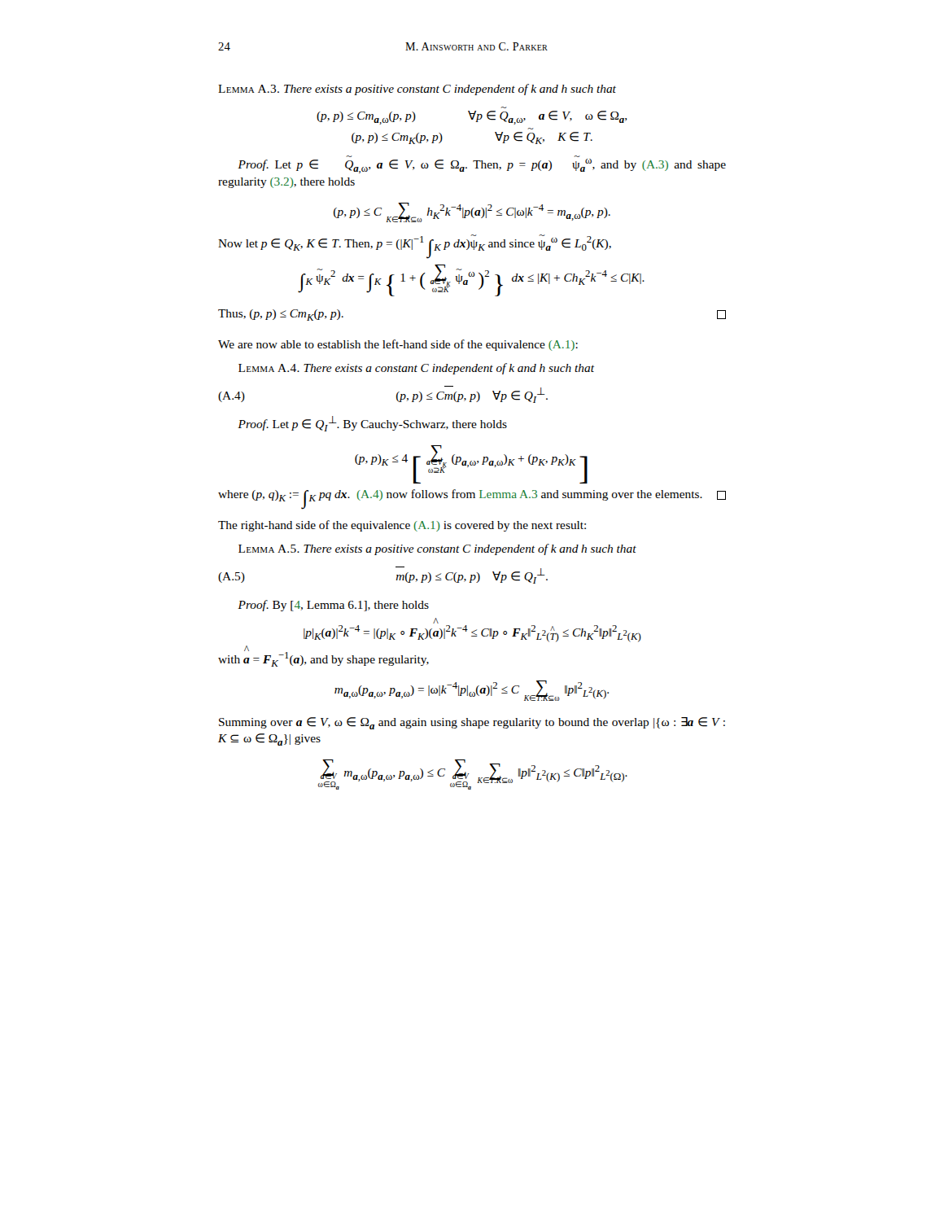24 M. Ainsworth and C. Parker
Lemma A.3. There exists a positive constant C independent of k and h such that
(p, p) ≤ Cma,ω(p, p)
∀p ∈ Qa,ω, a ∈ V, ω ∈ Ωa,
(p, p) ≤ CmK(p, p)
∀p ∈ QK, K ∈ T.
Proof. Let p ∈ Qa,ω, a ∈ V, ω ∈ Ωa. Then, p = p(a)ψaω, and by (A.3) and shape regularity (3.2), there holds
(p, p) ≤ C ∑K∈T:K⊆ω hK2k−4|p(a)|2 ≤ C|ω|k−4 = ma,ω(p, p).
Now let p ∈ QK, K ∈ T. Then, p = (|K|−1 ∫K p dx)ψK and since ψaω ∈ L02(K),
∫K ψK2 dx = ∫K { 1 + ( ∑a∈VK ω⊇K ψaω )2 } dx ≤ |K| + ChK2k−4 ≤ C|K|.
Thus, (p, p) ≤ CmK(p, p).
We are now able to establish the left-hand side of the equivalence (A.1):
Lemma A.4. There exists a constant C independent of k and h such that
(A.4)
(p, p) ≤ Cm(p, p) ∀p ∈ QI⊥.
Proof. Let p ∈ QI⊥. By Cauchy-Schwarz, there holds
(p, p)K ≤ 4 [ ∑a∈VK ω⊇K (pa,ω, pa,ω)K + (pK, pK)K ]
where (p, q)K := ∫K pq dx. (A.4) now follows from Lemma A.3 and summing over the elements.
The right-hand side of the equivalence (A.1) is covered by the next result:
Lemma A.5. There exists a positive constant C independent of k and h such that
(A.5)
m(p, p) ≤ C(p, p) ∀p ∈ QI⊥.
Proof. By [4, Lemma 6.1], there holds
|p|K(a)|2k−4 = |(p|K ∘ FK)(a)|2k−4 ≤ C‖p ∘ FK‖2L2(T) ≤ ChK2‖p‖2L2(K)
with a = FK−1(a), and by shape regularity,
ma,ω(pa,ω, pa,ω) = |ω|k−4|p|ω(a)|2 ≤ C ∑K∈T:K⊆ω ‖p‖2L2(K).
Summing over a ∈ V, ω ∈ Ωa and again using shape regularity to bound the overlap |{ω : ∃a ∈ V : K ⊆ ω ∈ Ωa}| gives
∑a∈V ω∈Ωa ma,ω(pa,ω, pa,ω) ≤ C ∑a∈V ω∈Ωa ∑K∈T:K⊆ω ‖p‖2L2(K) ≤ C‖p‖2L2(Ω).